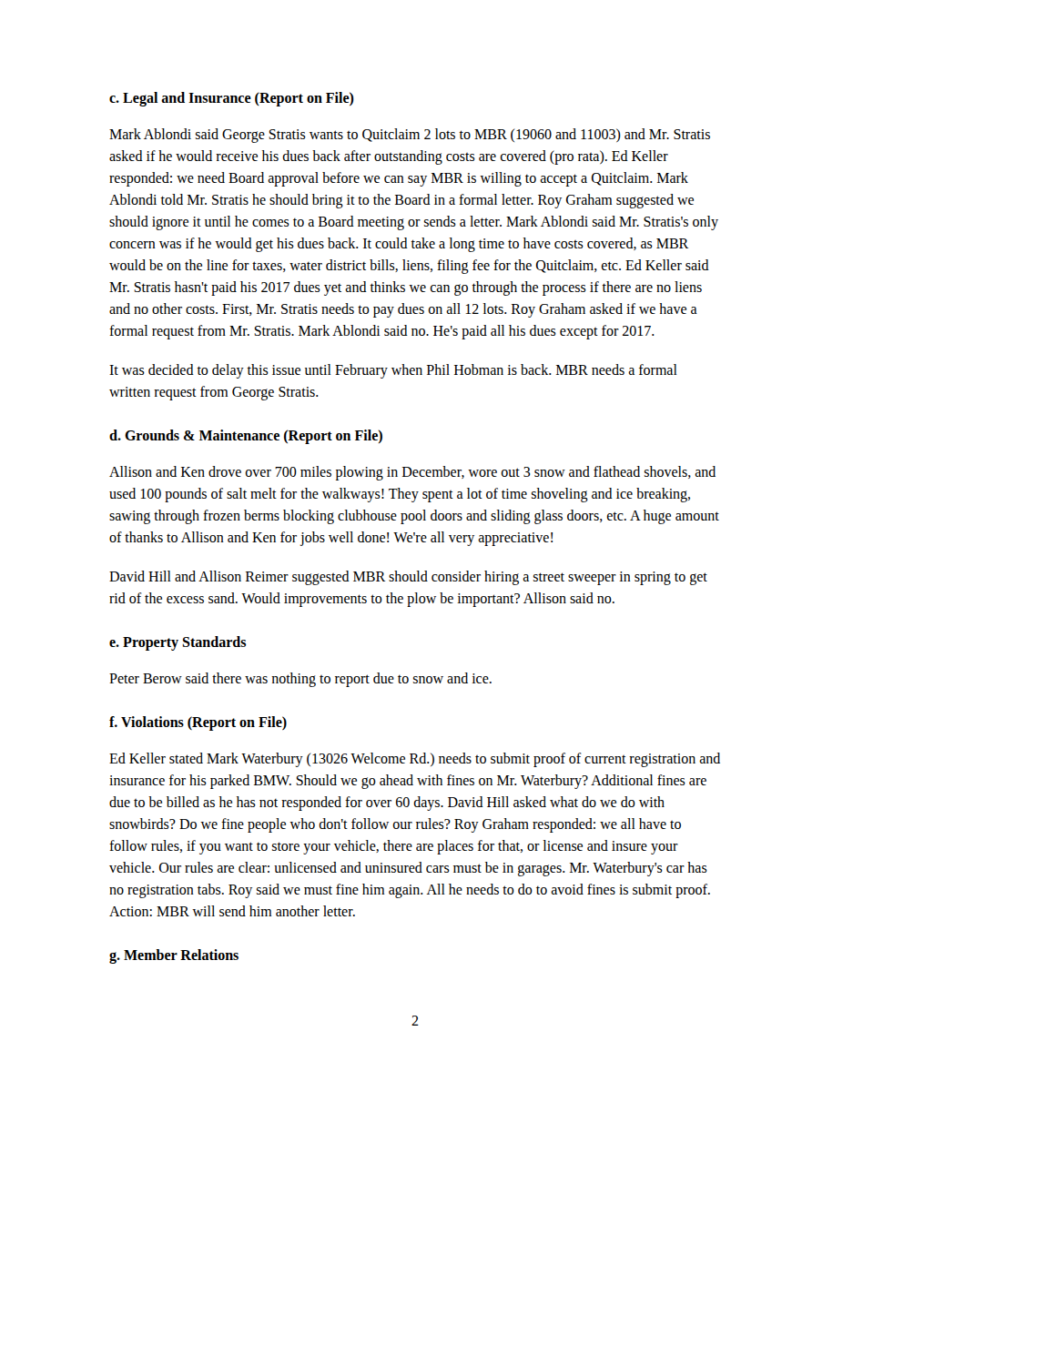c. Legal and Insurance (Report on File)
Mark Ablondi said George Stratis wants to Quitclaim 2 lots to MBR (19060 and 11003) and Mr. Stratis asked if he would receive his dues back after outstanding costs are covered (pro rata). Ed Keller responded: we need Board approval before we can say MBR is willing to accept a Quitclaim. Mark Ablondi told Mr. Stratis he should bring it to the Board in a formal letter. Roy Graham suggested we should ignore it until he comes to a Board meeting or sends a letter. Mark Ablondi said Mr. Stratis's only concern was if he would get his dues back. It could take a long time to have costs covered, as MBR would be on the line for taxes, water district bills, liens, filing fee for the Quitclaim, etc. Ed Keller said Mr. Stratis hasn't paid his 2017 dues yet and thinks we can go through the process if there are no liens and no other costs. First, Mr. Stratis needs to pay dues on all 12 lots. Roy Graham asked if we have a formal request from Mr. Stratis. Mark Ablondi said no. He's paid all his dues except for 2017.
It was decided to delay this issue until February when Phil Hobman is back. MBR needs a formal written request from George Stratis.
d. Grounds & Maintenance (Report on File)
Allison and Ken drove over 700 miles plowing in December, wore out 3 snow and flathead shovels, and used 100 pounds of salt melt for the walkways! They spent a lot of time shoveling and ice breaking, sawing through frozen berms blocking clubhouse pool doors and sliding glass doors, etc. A huge amount of thanks to Allison and Ken for jobs well done! We're all very appreciative!
David Hill and Allison Reimer suggested MBR should consider hiring a street sweeper in spring to get rid of the excess sand. Would improvements to the plow be important? Allison said no.
e. Property Standards
Peter Berow said there was nothing to report due to snow and ice.
f. Violations (Report on File)
Ed Keller stated Mark Waterbury (13026 Welcome Rd.) needs to submit proof of current registration and insurance for his parked BMW. Should we go ahead with fines on Mr. Waterbury? Additional fines are due to be billed as he has not responded for over 60 days. David Hill asked what do we do with snowbirds? Do we fine people who don't follow our rules? Roy Graham responded: we all have to follow rules, if you want to store your vehicle, there are places for that, or license and insure your vehicle. Our rules are clear: unlicensed and uninsured cars must be in garages. Mr. Waterbury's car has no registration tabs. Roy said we must fine him again. All he needs to do to avoid fines is submit proof. Action: MBR will send him another letter.
g. Member Relations
2